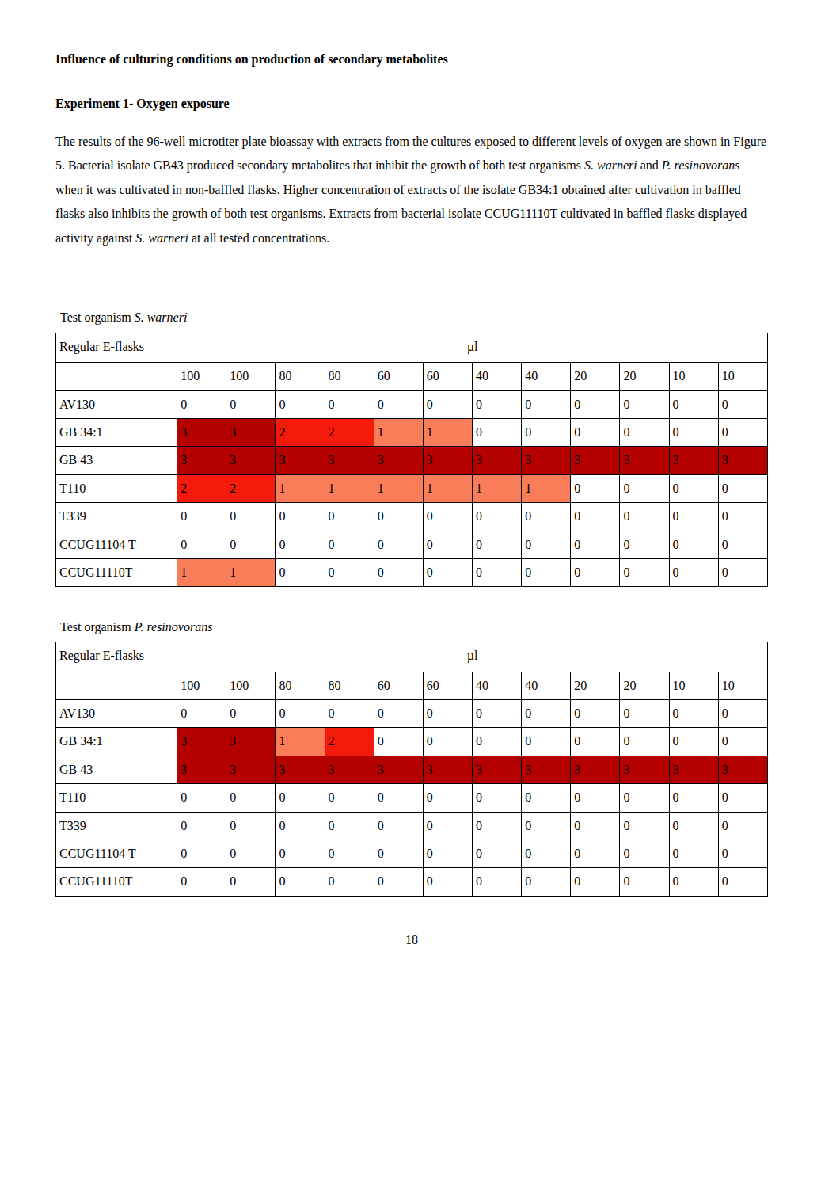Influence of culturing conditions on production of secondary metabolites
Experiment 1- Oxygen exposure
The results of the 96-well microtiter plate bioassay with extracts from the cultures exposed to different levels of oxygen are shown in Figure 5. Bacterial isolate GB43 produced secondary metabolites that inhibit the growth of both test organisms S. warneri and P. resinovorans when it was cultivated in non-baffled flasks. Higher concentration of extracts of the isolate GB34:1 obtained after cultivation in baffled flasks also inhibits the growth of both test organisms. Extracts from bacterial isolate CCUG11110T cultivated in baffled flasks displayed activity against S. warneri at all tested concentrations.
Test organism S. warneri
| Regular E-flasks | µl |
| | 100 | 100 | 80 | 80 | 60 | 60 | 40 | 40 | 20 | 20 | 10 | 10 |
| AV130 | 0 | 0 | 0 | 0 | 0 | 0 | 0 | 0 | 0 | 0 | 0 | 0 |
| GB 34:1 | 3 | 3 | 2 | 2 | 1 | 1 | 0 | 0 | 0 | 0 | 0 | 0 |
| GB 43 | 3 | 3 | 3 | 3 | 3 | 3 | 3 | 3 | 3 | 3 | 3 | 3 |
| T110 | 2 | 2 | 1 | 1 | 1 | 1 | 1 | 1 | 0 | 0 | 0 | 0 |
| T339 | 0 | 0 | 0 | 0 | 0 | 0 | 0 | 0 | 0 | 0 | 0 | 0 |
| CCUG11104 T | 0 | 0 | 0 | 0 | 0 | 0 | 0 | 0 | 0 | 0 | 0 | 0 |
| CCUG11110T | 1 | 1 | 0 | 0 | 0 | 0 | 0 | 0 | 0 | 0 | 0 | 0 |
Test organism P. resinovorans
| Regular E-flasks | µl |
| | 100 | 100 | 80 | 80 | 60 | 60 | 40 | 40 | 20 | 20 | 10 | 10 |
| AV130 | 0 | 0 | 0 | 0 | 0 | 0 | 0 | 0 | 0 | 0 | 0 | 0 |
| GB 34:1 | 3 | 3 | 1 | 2 | 0 | 0 | 0 | 0 | 0 | 0 | 0 | 0 |
| GB 43 | 3 | 3 | 3 | 3 | 3 | 3 | 3 | 3 | 3 | 3 | 3 | 3 |
| T110 | 0 | 0 | 0 | 0 | 0 | 0 | 0 | 0 | 0 | 0 | 0 | 0 |
| T339 | 0 | 0 | 0 | 0 | 0 | 0 | 0 | 0 | 0 | 0 | 0 | 0 |
| CCUG11104 T | 0 | 0 | 0 | 0 | 0 | 0 | 0 | 0 | 0 | 0 | 0 | 0 |
| CCUG11110T | 0 | 0 | 0 | 0 | 0 | 0 | 0 | 0 | 0 | 0 | 0 | 0 |
18